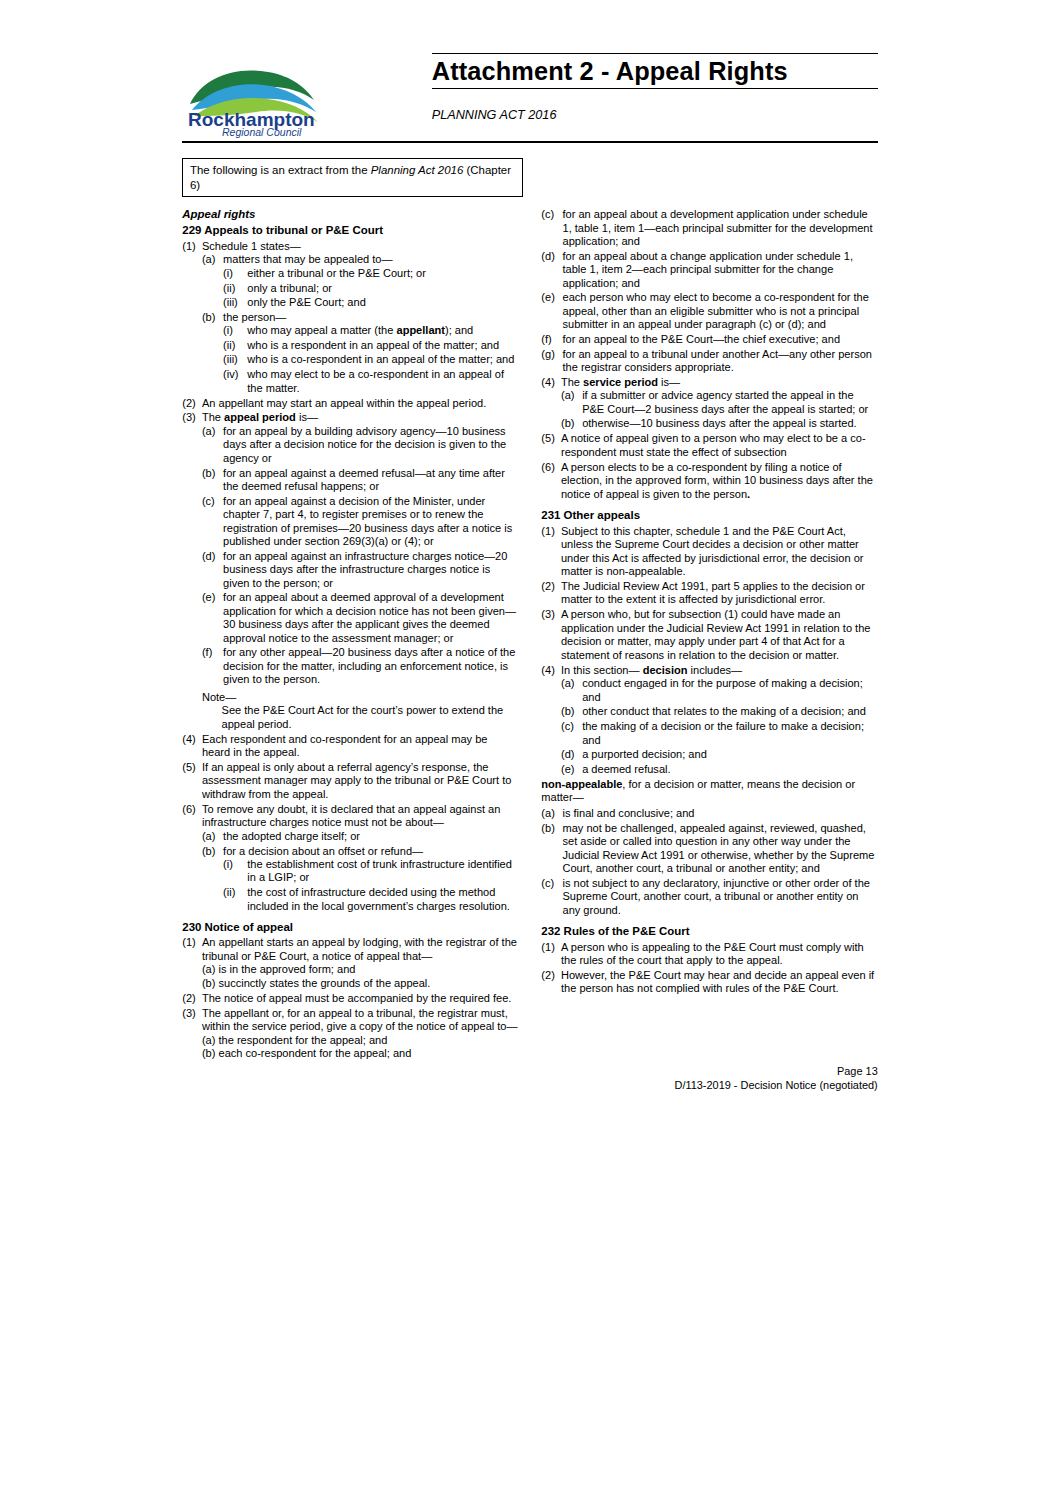Rockhampton Regional Council
Attachment 2 - Appeal Rights
PLANNING ACT 2016
The following is an extract from the Planning Act 2016 (Chapter 6)
Appeal rights
229 Appeals to tribunal or P&E Court
(1) Schedule 1 states—
(a) matters that may be appealed to—
(i) either a tribunal or the P&E Court; or
(ii) only a tribunal; or
(iii) only the P&E Court; and
(b) the person—
(i) who may appeal a matter (the appellant); and
(ii) who is a respondent in an appeal of the matter; and
(iii) who is a co-respondent in an appeal of the matter; and
(iv) who may elect to be a co-respondent in an appeal of the matter.
(2) An appellant may start an appeal within the appeal period.
(3) The appeal period is—
(a) for an appeal by a building advisory agency—10 business days after a decision notice for the decision is given to the agency or
(b) for an appeal against a deemed refusal—at any time after the deemed refusal happens; or
(c) for an appeal against a decision of the Minister, under chapter 7, part 4, to register premises or to renew the registration of premises—20 business days after a notice is published under section 269(3)(a) or (4); or
(d) for an appeal against an infrastructure charges notice—20 business days after the infrastructure charges notice is given to the person; or
(e) for an appeal about a deemed approval of a development application for which a decision notice has not been given—30 business days after the applicant gives the deemed approval notice to the assessment manager; or
(f) for any other appeal—20 business days after a notice of the decision for the matter, including an enforcement notice, is given to the person.
Note—
See the P&E Court Act for the court’s power to extend the appeal period.
(4) Each respondent and co-respondent for an appeal may be heard in the appeal.
(5) If an appeal is only about a referral agency’s response, the assessment manager may apply to the tribunal or P&E Court to withdraw from the appeal.
(6) To remove any doubt, it is declared that an appeal against an infrastructure charges notice must not be about—
(a) the adopted charge itself; or
(b) for a decision about an offset or refund—
(i) the establishment cost of trunk infrastructure identified in a LGIP; or
(ii) the cost of infrastructure decided using the method included in the local government’s charges resolution.
230 Notice of appeal
(1) An appellant starts an appeal by lodging, with the registrar of the tribunal or P&E Court, a notice of appeal that—
(a) is in the approved form; and
(b) succinctly states the grounds of the appeal.
(2) The notice of appeal must be accompanied by the required fee.
(3) The appellant or, for an appeal to a tribunal, the registrar must, within the service period, give a copy of the notice of appeal to—
(a) the respondent for the appeal; and
(b) each co-respondent for the appeal; and
(c) for an appeal about a development application under schedule 1, table 1, item 1—each principal submitter for the development application; and
(d) for an appeal about a change application under schedule 1, table 1, item 2—each principal submitter for the change application; and
(e) each person who may elect to become a co-respondent for the appeal, other than an eligible submitter who is not a principal submitter in an appeal under paragraph (c) or (d); and
(f) for an appeal to the P&E Court—the chief executive; and
(g) for an appeal to a tribunal under another Act—any other person the registrar considers appropriate.
(4) The service period is—
(a) if a submitter or advice agency started the appeal in the P&E Court—2 business days after the appeal is started; or
(b) otherwise—10 business days after the appeal is started.
(5) A notice of appeal given to a person who may elect to be a co-respondent must state the effect of subsection
(6) A person elects to be a co-respondent by filing a notice of election, in the approved form, within 10 business days after the notice of appeal is given to the person.
231 Other appeals
(1) Subject to this chapter, schedule 1 and the P&E Court Act, unless the Supreme Court decides a decision or other matter under this Act is affected by jurisdictional error, the decision or matter is non-appealable.
(2) The Judicial Review Act 1991, part 5 applies to the decision or matter to the extent it is affected by jurisdictional error.
(3) A person who, but for subsection (1) could have made an application under the Judicial Review Act 1991 in relation to the decision or matter, may apply under part 4 of that Act for a statement of reasons in relation to the decision or matter.
(4) In this section— decision includes—
(a) conduct engaged in for the purpose of making a decision; and
(b) other conduct that relates to the making of a decision; and
(c) the making of a decision or the failure to make a decision; and
(d) a purported decision; and
(e) a deemed refusal.
non-appealable, for a decision or matter, means the decision or matter—
(a) is final and conclusive; and
(b) may not be challenged, appealed against, reviewed, quashed, set aside or called into question in any other way under the Judicial Review Act 1991 or otherwise, whether by the Supreme Court, another court, a tribunal or another entity; and
(c) is not subject to any declaratory, injunctive or other order of the Supreme Court, another court, a tribunal or another entity on any ground.
232 Rules of the P&E Court
(1) A person who is appealing to the P&E Court must comply with the rules of the court that apply to the appeal.
(2) However, the P&E Court may hear and decide an appeal even if the person has not complied with rules of the P&E Court.
Page 13
D/113-2019 - Decision Notice (negotiated)